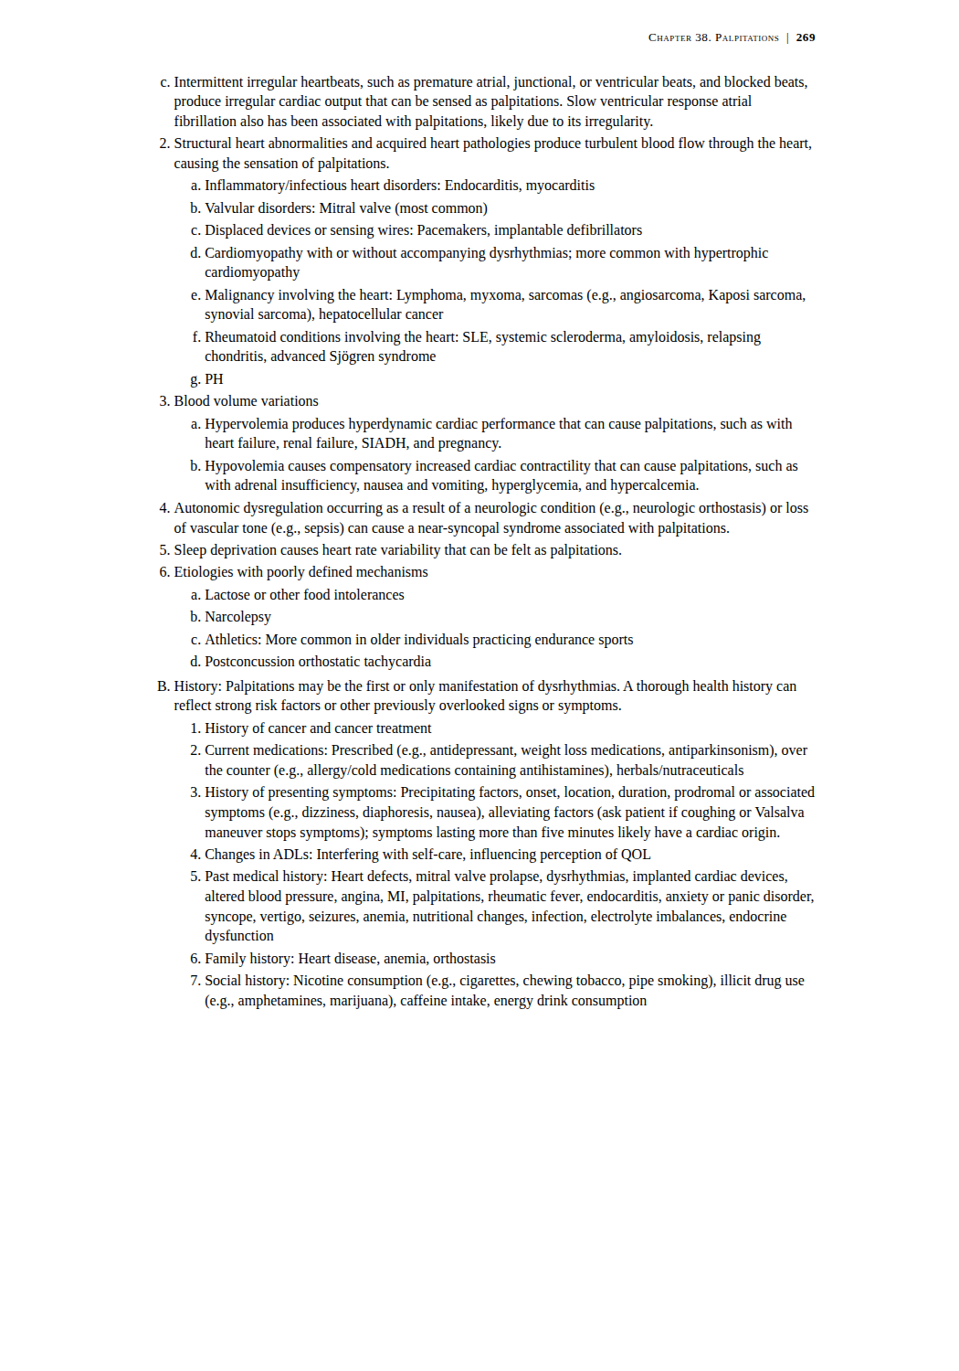Chapter 38. Palpitations | 269
Intermittent irregular heartbeats, such as premature atrial, junctional, or ventricular beats, and blocked beats, produce irregular cardiac output that can be sensed as palpitations. Slow ventricular response atrial fibrillation also has been associated with palpitations, likely due to its irregularity.
Structural heart abnormalities and acquired heart pathologies produce turbulent blood flow through the heart, causing the sensation of palpitations.
Inflammatory/infectious heart disorders: Endocarditis, myocarditis
Valvular disorders: Mitral valve (most common)
Displaced devices or sensing wires: Pacemakers, implantable defibrillators
Cardiomyopathy with or without accompanying dysrhythmias; more common with hypertrophic cardiomyopathy
Malignancy involving the heart: Lymphoma, myxoma, sarcomas (e.g., angiosarcoma, Kaposi sarcoma, synovial sarcoma), hepatocellular cancer
Rheumatoid conditions involving the heart: SLE, systemic scleroderma, amyloidosis, relapsing chondritis, advanced Sjögren syndrome
PH
Blood volume variations
Hypervolemia produces hyperdynamic cardiac performance that can cause palpitations, such as with heart failure, renal failure, SIADH, and pregnancy.
Hypovolemia causes compensatory increased cardiac contractility that can cause palpitations, such as with adrenal insufficiency, nausea and vomiting, hyperglycemia, and hypercalcemia.
Autonomic dysregulation occurring as a result of a neurologic condition (e.g., neurologic orthostasis) or loss of vascular tone (e.g., sepsis) can cause a near-syncopal syndrome associated with palpitations.
Sleep deprivation causes heart rate variability that can be felt as palpitations.
Etiologies with poorly defined mechanisms
Lactose or other food intolerances
Narcolepsy
Athletics: More common in older individuals practicing endurance sports
Postconcussion orthostatic tachycardia
History: Palpitations may be the first or only manifestation of dysrhythmias. A thorough health history can reflect strong risk factors or other previously overlooked signs or symptoms.
History of cancer and cancer treatment
Current medications: Prescribed (e.g., antidepressant, weight loss medications, antiparkinsonism), over the counter (e.g., allergy/cold medications containing antihistamines), herbals/nutraceuticals
History of presenting symptoms: Precipitating factors, onset, location, duration, prodromal or associated symptoms (e.g., dizziness, diaphoresis, nausea), alleviating factors (ask patient if coughing or Valsalva maneuver stops symptoms); symptoms lasting more than five minutes likely have a cardiac origin.
Changes in ADLs: Interfering with self-care, influencing perception of QOL
Past medical history: Heart defects, mitral valve prolapse, dysrhythmias, implanted cardiac devices, altered blood pressure, angina, MI, palpitations, rheumatic fever, endocarditis, anxiety or panic disorder, syncope, vertigo, seizures, anemia, nutritional changes, infection, electrolyte imbalances, endocrine dysfunction
Family history: Heart disease, anemia, orthostasis
Social history: Nicotine consumption (e.g., cigarettes, chewing tobacco, pipe smoking), illicit drug use (e.g., amphetamines, marijuana), caffeine intake, energy drink consumption